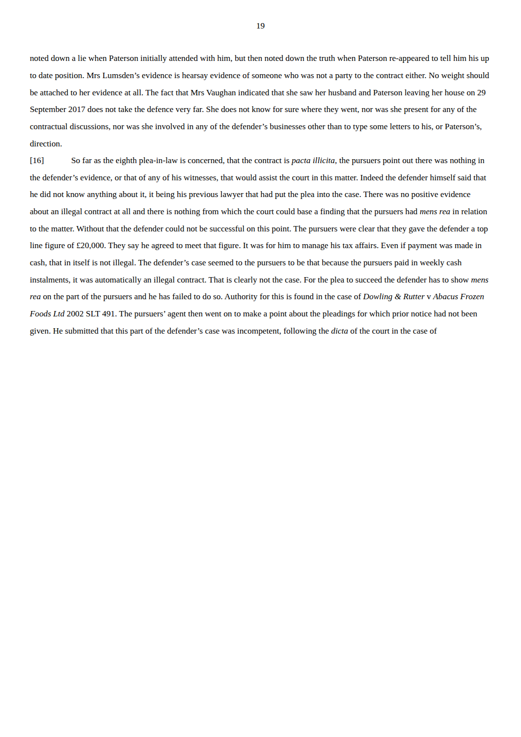19
noted down a lie when Paterson initially attended with him, but then noted down the truth when Paterson re-appeared to tell him his up to date position. Mrs Lumsden’s evidence is hearsay evidence of someone who was not a party to the contract either. No weight should be attached to her evidence at all. The fact that Mrs Vaughan indicated that she saw her husband and Paterson leaving her house on 29 September 2017 does not take the defence very far. She does not know for sure where they went, nor was she present for any of the contractual discussions, nor was she involved in any of the defender’s businesses other than to type some letters to his, or Paterson’s, direction.
[16] So far as the eighth plea-in-law is concerned, that the contract is pacta illicita, the pursuers point out there was nothing in the defender’s evidence, or that of any of his witnesses, that would assist the court in this matter. Indeed the defender himself said that he did not know anything about it, it being his previous lawyer that had put the plea into the case. There was no positive evidence about an illegal contract at all and there is nothing from which the court could base a finding that the pursuers had mens rea in relation to the matter. Without that the defender could not be successful on this point. The pursuers were clear that they gave the defender a top line figure of £20,000. They say he agreed to meet that figure. It was for him to manage his tax affairs. Even if payment was made in cash, that in itself is not illegal. The defender’s case seemed to the pursuers to be that because the pursuers paid in weekly cash instalments, it was automatically an illegal contract. That is clearly not the case. For the plea to succeed the defender has to show mens rea on the part of the pursuers and he has failed to do so. Authority for this is found in the case of Dowling & Rutter v Abacus Frozen Foods Ltd 2002 SLT 491. The pursuers’ agent then went on to make a point about the pleadings for which prior notice had not been given. He submitted that this part of the defender’s case was incompetent, following the dicta of the court in the case of